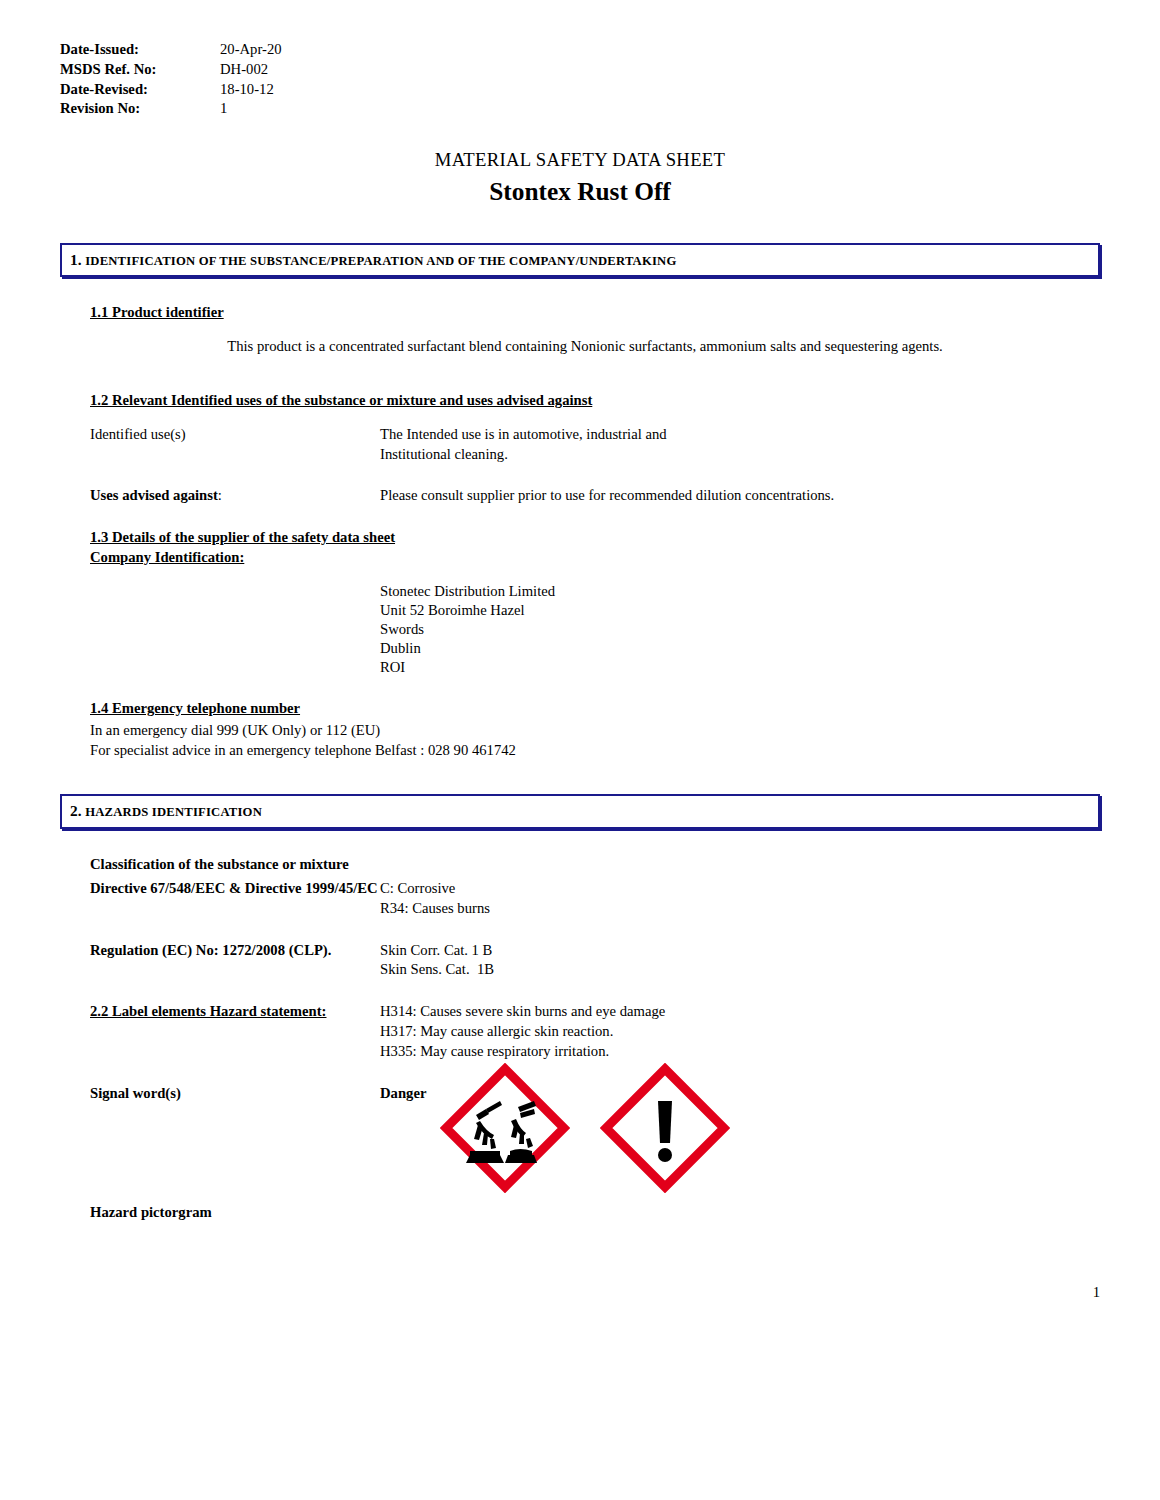Date-Issued: 20-Apr-20
MSDS Ref. No: DH-002
Date-Revised: 18-10-12
Revision No: 1
MATERIAL SAFETY DATA SHEET
Stontex Rust Off
1. IDENTIFICATION OF THE SUBSTANCE/PREPARATION AND OF THE COMPANY/UNDERTAKING
1.1 Product identifier
This product is a concentrated surfactant blend containing Nonionic surfactants, ammonium salts and sequestering agents.
1.2 Relevant Identified uses of the substance or mixture and uses advised against
Identified use(s)
The Intended use is in automotive, industrial and
Institutional cleaning.
Uses advised against:
Please consult supplier prior to use for recommended dilution concentrations.
1.3 Details of the supplier of the safety data sheet
Company Identification:
Stonetec Distribution Limited
Unit 52 Boroimhe Hazel
Swords
Dublin
ROI
1.4 Emergency telephone number
In an emergency dial 999 (UK Only) or 112 (EU)
For specialist advice in an emergency telephone Belfast : 028 90 461742
2. HAZARDS IDENTIFICATION
Classification of the substance or mixture
Directive 67/548/EEC & Directive 1999/45/EC
C: Corrosive
R34: Causes burns
Regulation (EC) No: 1272/2008 (CLP).
Skin Corr. Cat. 1 B
Skin Sens. Cat. 1B
2.2 Label elements Hazard statement:
H314: Causes severe skin burns and eye damage
H317: May cause allergic skin reaction.
H335: May cause respiratory irritation.
Signal word(s)
Danger
Hazard pictorgram
1